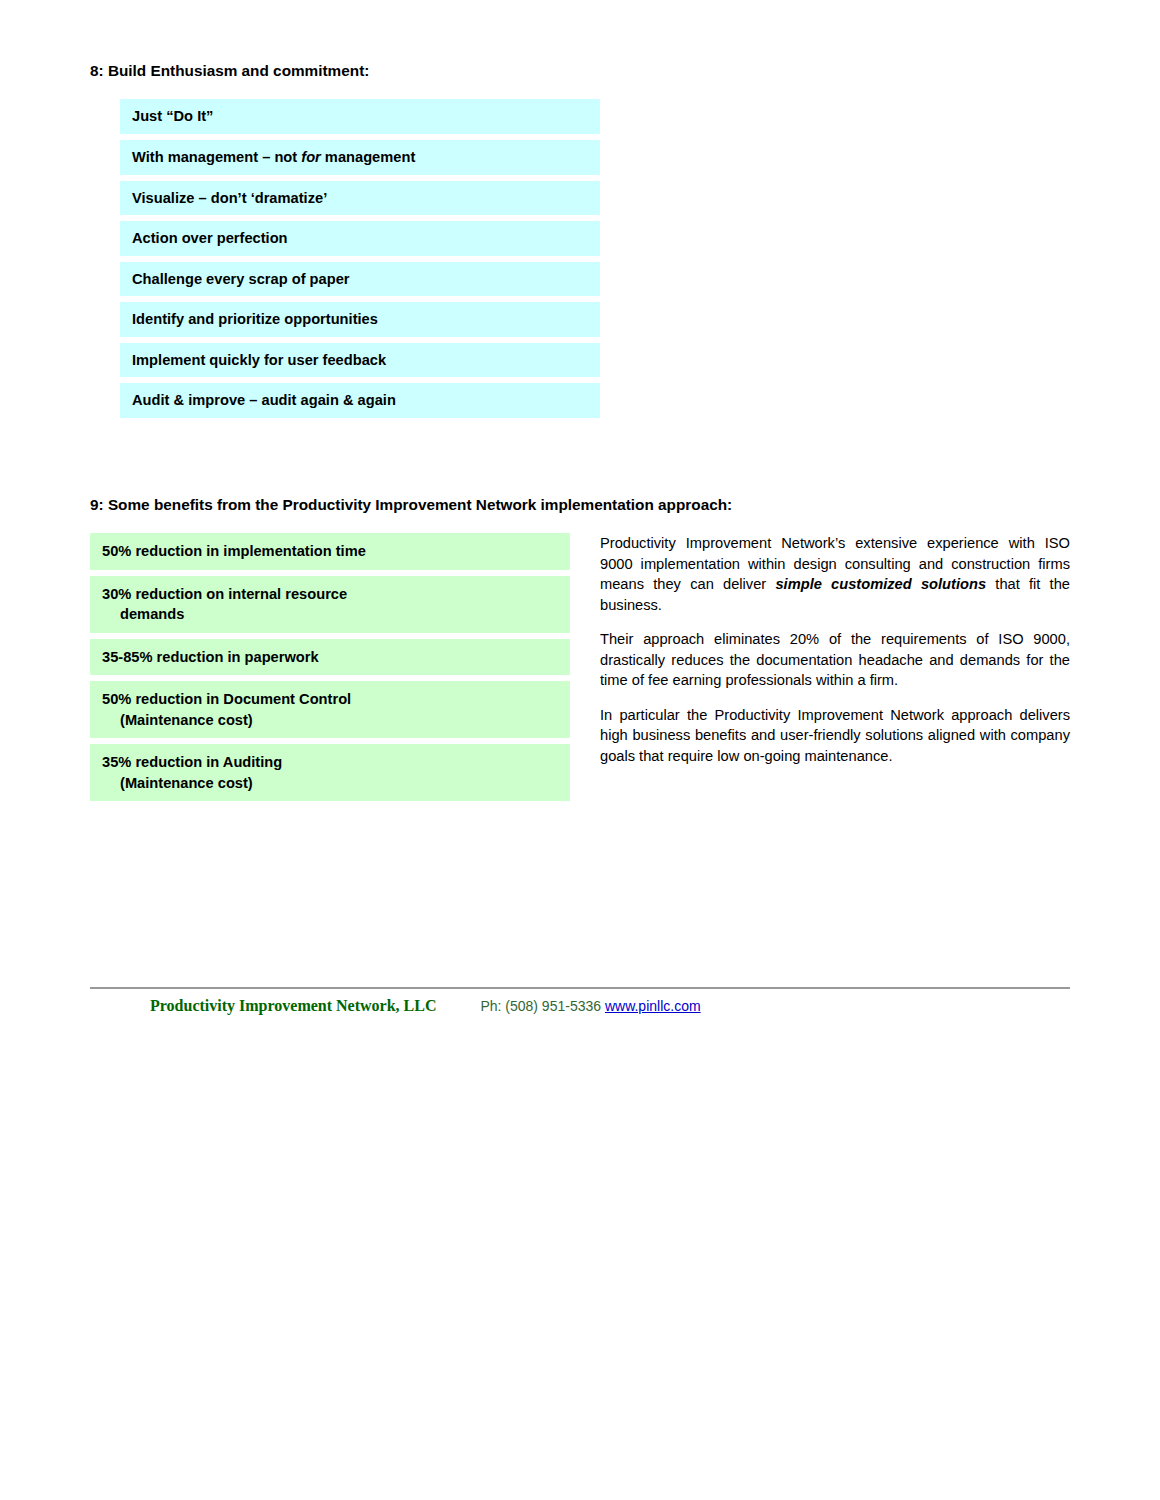8: Build Enthusiasm and commitment:
Just “Do It”
With management – not for management
Visualize – don’t ‘dramatize’
Action over perfection
Challenge every scrap of paper
Identify and prioritize opportunities
Implement quickly for user feedback
Audit & improve – audit again & again
9: Some benefits from the Productivity Improvement Network implementation approach:
50% reduction in implementation time
30% reduction on internal resourcedemands
35-85% reduction in paperwork
50% reduction in Document Control(Maintenance cost)
35% reduction in Auditing(Maintenance cost)
Productivity Improvement Network’s extensive experience with ISO 9000 implementation within design consulting and construction firms means they can deliver simple customized solutions that fit the business.
Their approach eliminates 20% of the requirements of ISO 9000, drastically reduces the documentation headache and demands for the time of fee earning professionals within a firm.
In particular the Productivity Improvement Network approach delivers high business benefits and user-friendly solutions aligned with company goals that require low on-going maintenance.
Productivity Improvement Network, LLC Ph: (508) 951-5336 www.pinllc.com